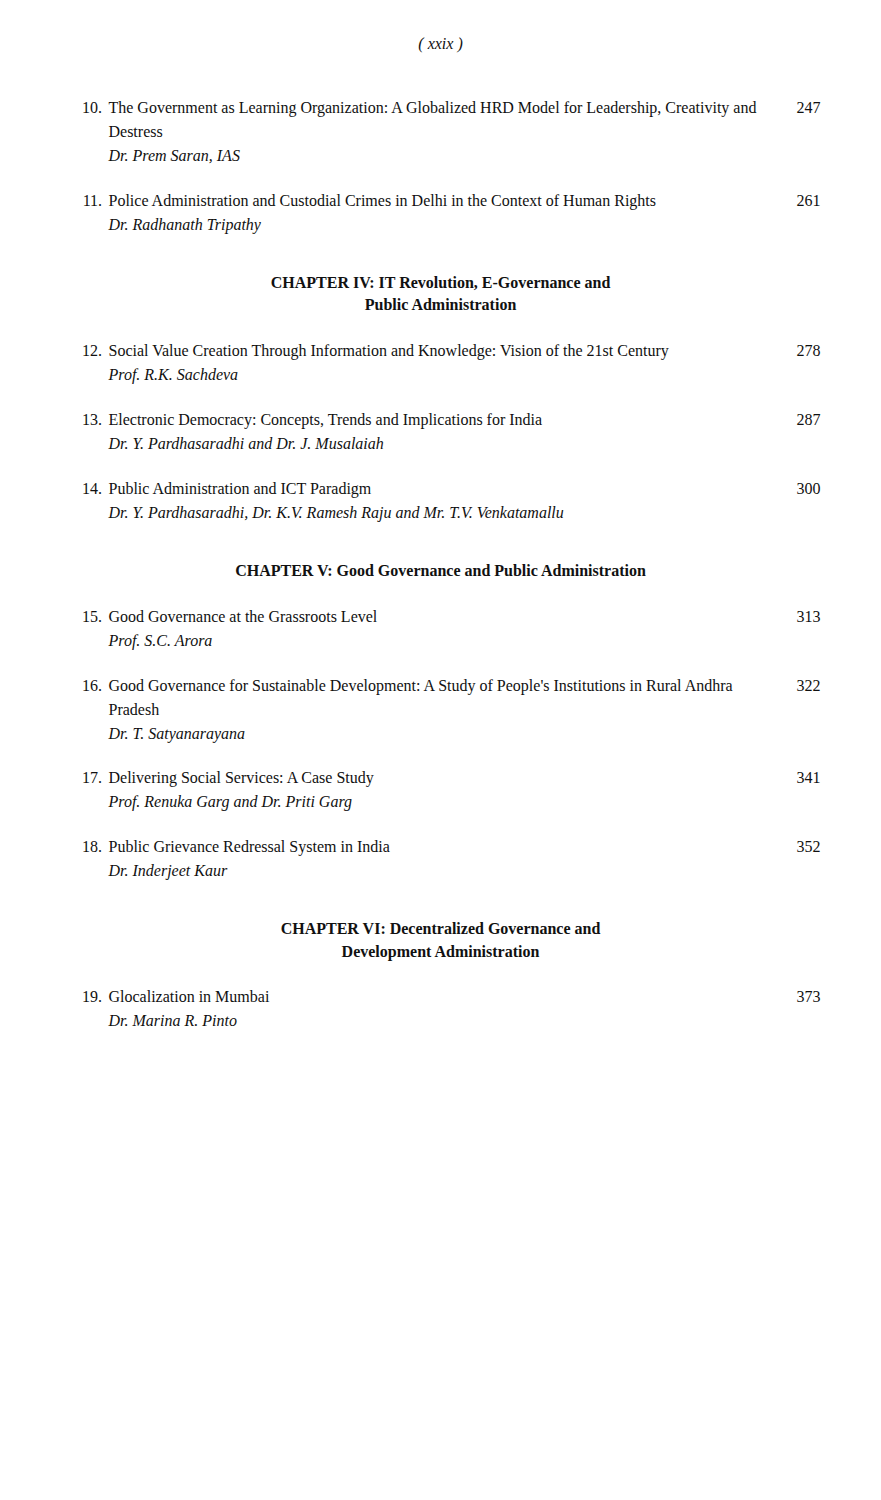( xxix )
10 The Government as Learning Organization: A Globalized HRD Model for Leadership, Creativity and Destress Dr. Prem Saran, IAS 247
11 Police Administration and Custodial Crimes in Delhi in the Context of Human Rights Dr. Radhanath Tripathy 261
CHAPTER IV: IT Revolution, E-Governance and
Public Administration
12 Social Value Creation Through Information and Knowledge: Vision of the 21st Century Prof. R.K. Sachdeva 278
13 Electronic Democracy: Concepts, Trends and Implications for India Dr. Y. Pardhasaradhi and Dr. J. Musalaiah 287
14 Public Administration and ICT Paradigm Dr. Y. Pardhasaradhi, Dr. K.V. Ramesh Raju and Mr. T.V. Venkatamallu 300
CHAPTER V: Good Governance and Public Administration
15 Good Governance at the Grassroots Level Prof. S.C. Arora 313
16 Good Governance for Sustainable Development: A Study of People's Institutions in Rural Andhra Pradesh Dr. T. Satyanarayana 322
17 Delivering Social Services: A Case Study Prof. Renuka Garg and Dr. Priti Garg 341
18 Public Grievance Redressal System in India Dr. Inderjeet Kaur 352
CHAPTER VI: Decentralized Governance and
Development Administration
19 Glocalization in Mumbai Dr. Marina R. Pinto 373